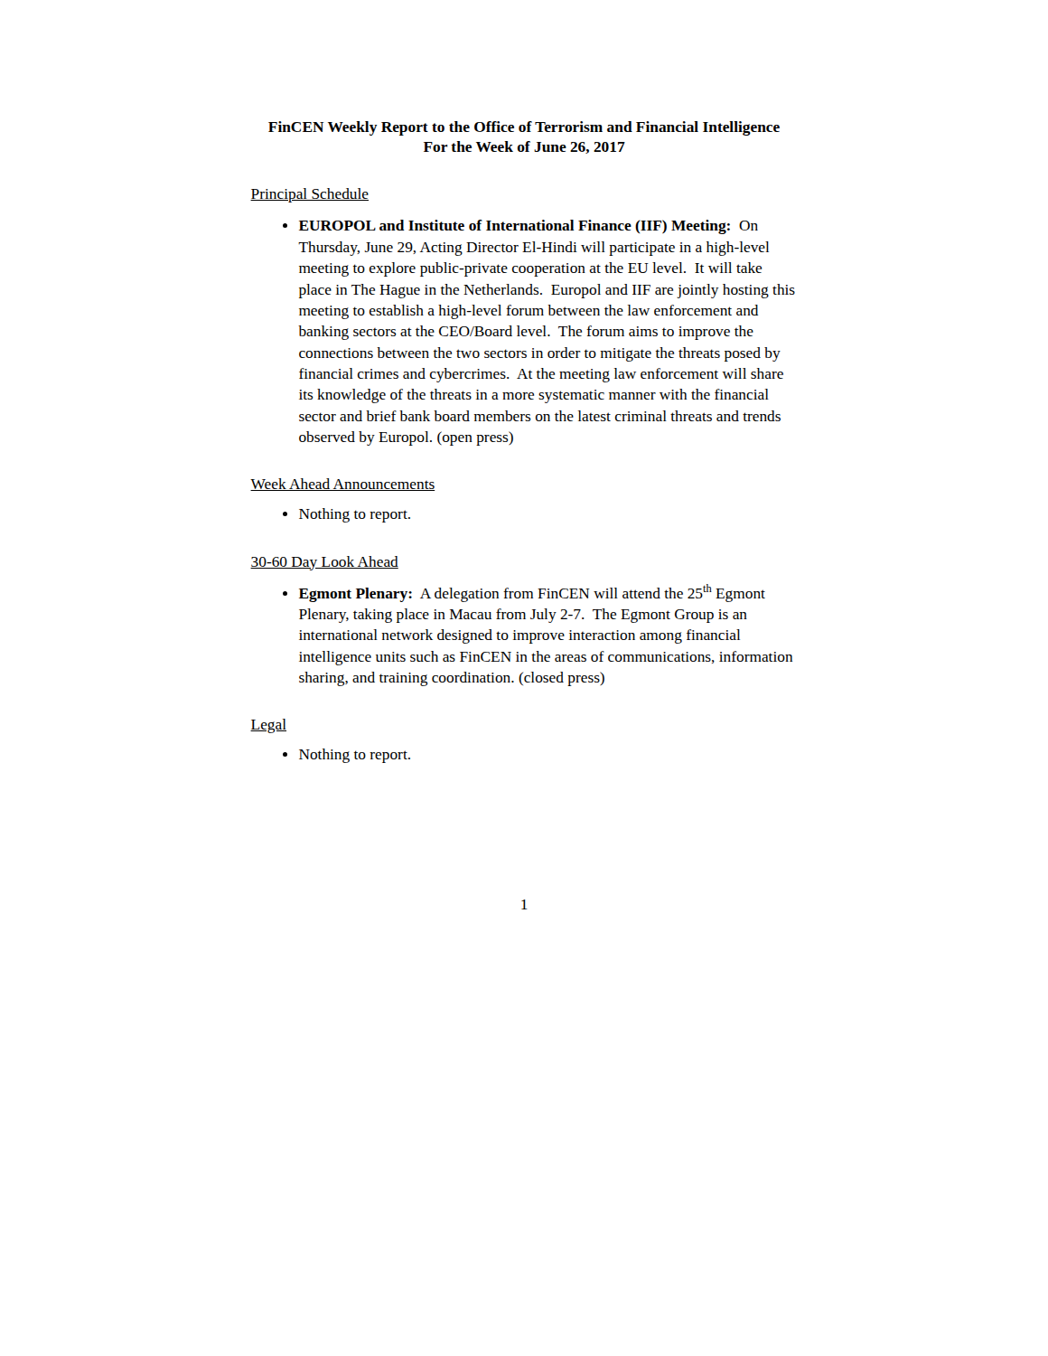FinCEN Weekly Report to the Office of Terrorism and Financial Intelligence For the Week of June 26, 2017
Principal Schedule
EUROPOL and Institute of International Finance (IIF) Meeting: On Thursday, June 29, Acting Director El-Hindi will participate in a high-level meeting to explore public-private cooperation at the EU level. It will take place in The Hague in the Netherlands. Europol and IIF are jointly hosting this meeting to establish a high-level forum between the law enforcement and banking sectors at the CEO/Board level. The forum aims to improve the connections between the two sectors in order to mitigate the threats posed by financial crimes and cybercrimes. At the meeting law enforcement will share its knowledge of the threats in a more systematic manner with the financial sector and brief bank board members on the latest criminal threats and trends observed by Europol. (open press)
Week Ahead Announcements
Nothing to report.
30-60 Day Look Ahead
Egmont Plenary: A delegation from FinCEN will attend the 25th Egmont Plenary, taking place in Macau from July 2-7. The Egmont Group is an international network designed to improve interaction among financial intelligence units such as FinCEN in the areas of communications, information sharing, and training coordination. (closed press)
Legal
Nothing to report.
1